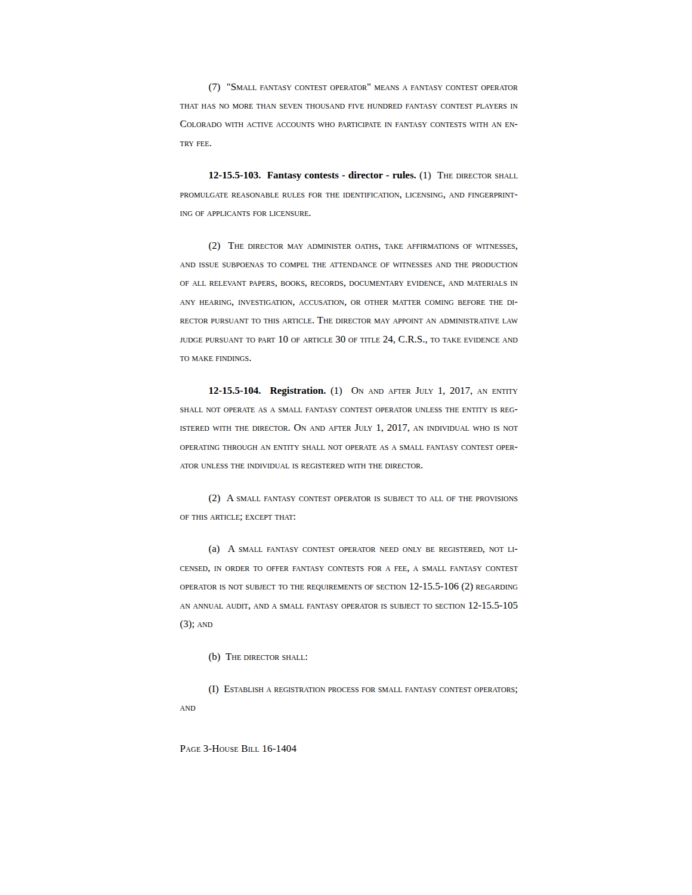(7) "Small fantasy contest operator" means a fantasy contest operator that has no more than seven thousand five hundred fantasy contest players in Colorado with active accounts who participate in fantasy contests with an entry fee.
12-15.5-103. Fantasy contests - director - rules. (1) The director shall promulgate reasonable rules for the identification, licensing, and fingerprinting of applicants for licensure.
(2) The director may administer oaths, take affirmations of witnesses, and issue subpoenas to compel the attendance of witnesses and the production of all relevant papers, books, records, documentary evidence, and materials in any hearing, investigation, accusation, or other matter coming before the director pursuant to this article. The director may appoint an administrative law judge pursuant to part 10 of article 30 of title 24, C.R.S., to take evidence and to make findings.
12-15.5-104. Registration. (1) On and after July 1, 2017, an entity shall not operate as a small fantasy contest operator unless the entity is registered with the director. On and after July 1, 2017, an individual who is not operating through an entity shall not operate as a small fantasy contest operator unless the individual is registered with the director.
(2) A small fantasy contest operator is subject to all of the provisions of this article; except that:
(a) A small fantasy contest operator need only be registered, not licensed, in order to offer fantasy contests for a fee, a small fantasy contest operator is not subject to the requirements of section 12-15.5-106 (2) regarding an annual audit, and a small fantasy operator is subject to section 12-15.5-105 (3); and
(b) The director shall:
(I) Establish a registration process for small fantasy contest operators; and
Page 3-House Bill 16-1404